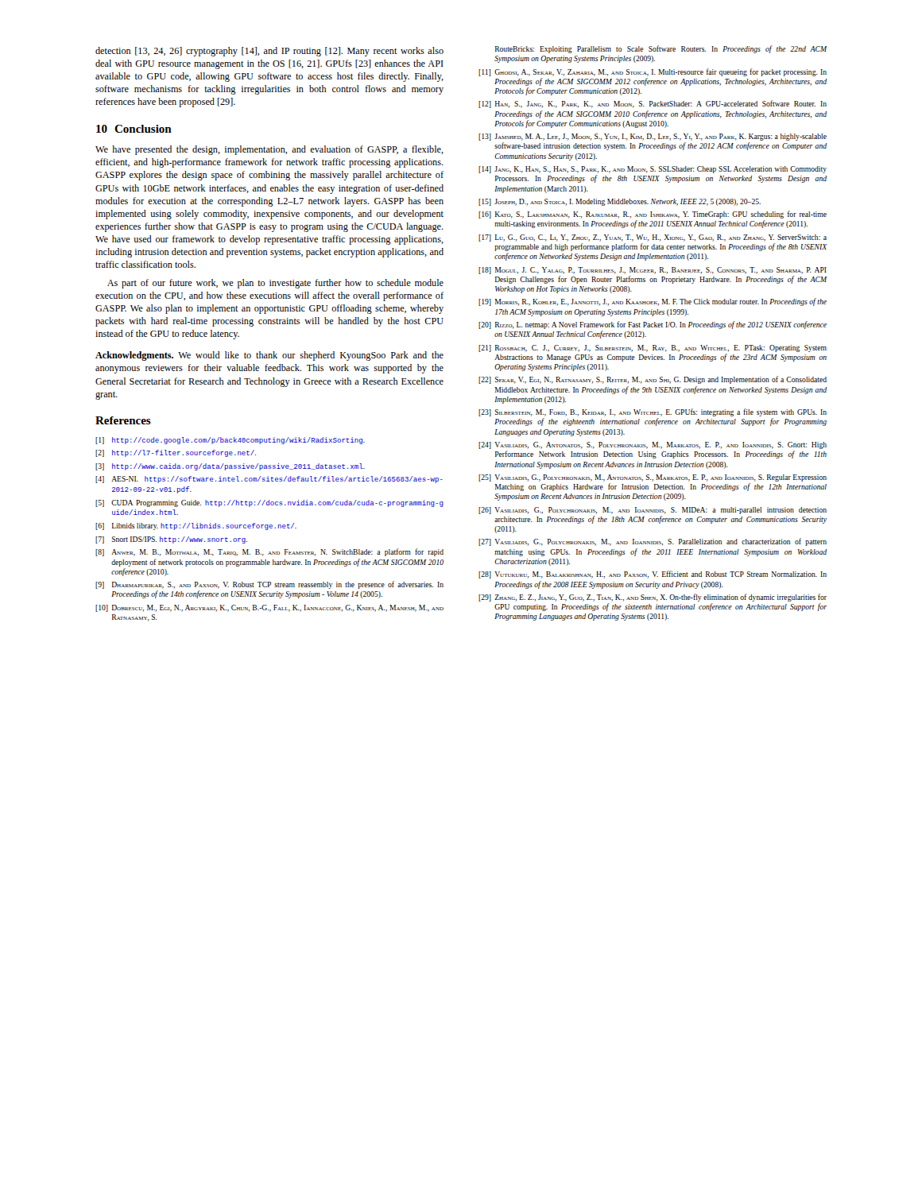detection [13, 24, 26] cryptography [14], and IP routing [12]. Many recent works also deal with GPU resource management in the OS [16, 21]. GPUfs [23] enhances the API available to GPU code, allowing GPU software to access host files directly. Finally, software mechanisms for tackling irregularities in both control flows and memory references have been proposed [29].
10 Conclusion
We have presented the design, implementation, and evaluation of GASPP, a flexible, efficient, and high-performance framework for network traffic processing applications. GASPP explores the design space of combining the massively parallel architecture of GPUs with 10GbE network interfaces, and enables the easy integration of user-defined modules for execution at the corresponding L2–L7 network layers. GASPP has been implemented using solely commodity, inexpensive components, and our development experiences further show that GASPP is easy to program using the C/CUDA language. We have used our framework to develop representative traffic processing applications, including intrusion detection and prevention systems, packet encryption applications, and traffic classification tools.
As part of our future work, we plan to investigate further how to schedule module execution on the CPU, and how these executions will affect the overall performance of GASPP. We also plan to implement an opportunistic GPU offloading scheme, whereby packets with hard real-time processing constraints will be handled by the host CPU instead of the GPU to reduce latency.
Acknowledgments. We would like to thank our shepherd KyoungSoo Park and the anonymous reviewers for their valuable feedback. This work was supported by the General Secretariat for Research and Technology in Greece with a Research Excellence grant.
References
[1] http://code.google.com/p/back40computing/wiki/RadixSorting.
[2] http://l7-filter.sourceforge.net/.
[3] http://www.caida.org/data/passive/passive_2011_dataset.xml.
[4] AES-NI. https://software.intel.com/sites/default/files/article/165683/aes-wp-2012-09-22-v01.pdf.
[5] CUDA Programming Guide. http://http://docs.nvidia.com/cuda/cuda-c-programming-guide/index.html.
[6] Libnids library. http://libnids.sourceforge.net/.
[7] Snort IDS/IPS. http://www.snort.org.
[8] Anwer, M. B., Motiwala, M., Tariq, M. B., and Feamster, N. SwitchBlade: a platform for rapid deployment of network protocols on programmable hardware. In Proceedings of the ACM SIGCOMM 2010 conference (2010).
[9] Dharmapurikar, S., and Paxson, V. Robust TCP stream reassembly in the presence of adversaries. In Proceedings of the 14th conference on USENIX Security Symposium - Volume 14 (2005).
[10] Dobrescu, M., Egi, N., Argyraki, K., Chun, B.-G., Fall, K., Iannaccone, G., Knies, A., Manesh, M., and Ratnasamy, S.
RouteBricks: Exploiting Parallelism to Scale Software Routers. In Proceedings of the 22nd ACM Symposium on Operating Systems Principles (2009).
[11] Ghodsi, A., Sekar, V., Zaharia, M., and Stoica, I. Multi-resource fair queueing for packet processing. In Proceedings of the ACM SIGCOMM 2012 conference on Applications, Technologies, Architectures, and Protocols for Computer Communication (2012).
[12] Han, S., Jang, K., Park, K., and Moon, S. PacketShader: A GPU-accelerated Software Router. In Proceedings of the ACM SIGCOMM 2010 Conference on Applications, Technologies, Architectures, and Protocols for Computer Communications (August 2010).
[13] Jamshed, M. A., Lee, J., Moon, S., Yun, I., Kim, D., Lee, S., Yi, Y., and Park, K. Kargus: a highly-scalable software-based intrusion detection system. In Proceedings of the 2012 ACM conference on Computer and Communications Security (2012).
[14] Jang, K., Han, S., Han, S., Park, K., and Moon, S. SSLShader: Cheap SSL Acceleration with Commodity Processors. In Proceedings of the 8th USENIX Symposium on Networked Systems Design and Implementation (March 2011).
[15] Joseph, D., and Stoica, I. Modeling Middleboxes. Network, IEEE 22, 5 (2008), 20–25.
[16] Kato, S., Lakshmanan, K., Rajkumar, R., and Ishikawa, Y. TimeGraph: GPU scheduling for real-time multi-tasking environments. In Proceedings of the 2011 USENIX Annual Technical Conference (2011).
[17] Lu, G., Guo, C., Li, Y., Zhou, Z., Yuan, T., Wu, H., Xiong, Y., Gao, R., and Zhang, Y. ServerSwitch: a programmable and high performance platform for data center networks. In Proceedings of the 8th USENIX conference on Networked Systems Design and Implementation (2011).
[18] Mogul, J. C., Yalag, P., Tourrilhes, J., Mcgeer, R., Banerjee, S., Connors, T., and Sharma, P. API Design Challenges for Open Router Platforms on Proprietary Hardware. In Proceedings of the ACM Workshop on Hot Topics in Networks (2008).
[19] Morris, R., Kohler, E., Jannotti, J., and Kaashoek, M. F. The Click modular router. In Proceedings of the 17th ACM Symposium on Operating Systems Principles (1999).
[20] Rizzo, L. netmap: A Novel Framework for Fast Packet I/O. In Proceedings of the 2012 USENIX conference on USENIX Annual Technical Conference (2012).
[21] Rossbach, C. J., Currey, J., Silberstein, M., Ray, B., and Witchel, E. PTask: Operating System Abstractions to Manage GPUs as Compute Devices. In Proceedings of the 23rd ACM Symposium on Operating Systems Principles (2011).
[22] Sekar, V., Egi, N., Ratnasamy, S., Reiter, M., and Shi, G. Design and Implementation of a Consolidated Middlebox Architecture. In Proceedings of the 9th USENIX conference on Networked Systems Design and Implementation (2012).
[23] Silberstein, M., Ford, B., Keidar, I., and Witchel, E. GPUfs: integrating a file system with GPUs. In Proceedings of the eighteenth international conference on Architectural Support for Programming Languages and Operating Systems (2013).
[24] Vasiliadis, G., Antonatos, S., Polychronakis, M., Markatos, E. P., and Ioannidis, S. Gnort: High Performance Network Intrusion Detection Using Graphics Processors. In Proceedings of the 11th International Symposium on Recent Advances in Intrusion Detection (2008).
[25] Vasiliadis, G., Polychronakis, M., Antonatos, S., Markatos, E. P., and Ioannidis, S. Regular Expression Matching on Graphics Hardware for Intrusion Detection. In Proceedings of the 12th International Symposium on Recent Advances in Intrusion Detection (2009).
[26] Vasiliadis, G., Polychronakis, M., and Ioannidis, S. MIDeA: a multi-parallel intrusion detection architecture. In Proceedings of the 18th ACM conference on Computer and Communications Security (2011).
[27] Vasiliadis, G., Polychronakis, M., and Ioannidis, S. Parallelization and characterization of pattern matching using GPUs. In Proceedings of the 2011 IEEE International Symposium on Workload Characterization (2011).
[28] Vutukuru, M., Balakrishnan, H., and Paxson, V. Efficient and Robust TCP Stream Normalization. In Proceedings of the 2008 IEEE Symposium on Security and Privacy (2008).
[29] Zhang, E. Z., Jiang, Y., Guo, Z., Tian, K., and Shen, X. On-the-fly elimination of dynamic irregularities for GPU computing. In Proceedings of the sixteenth international conference on Architectural Support for Programming Languages and Operating Systems (2011).